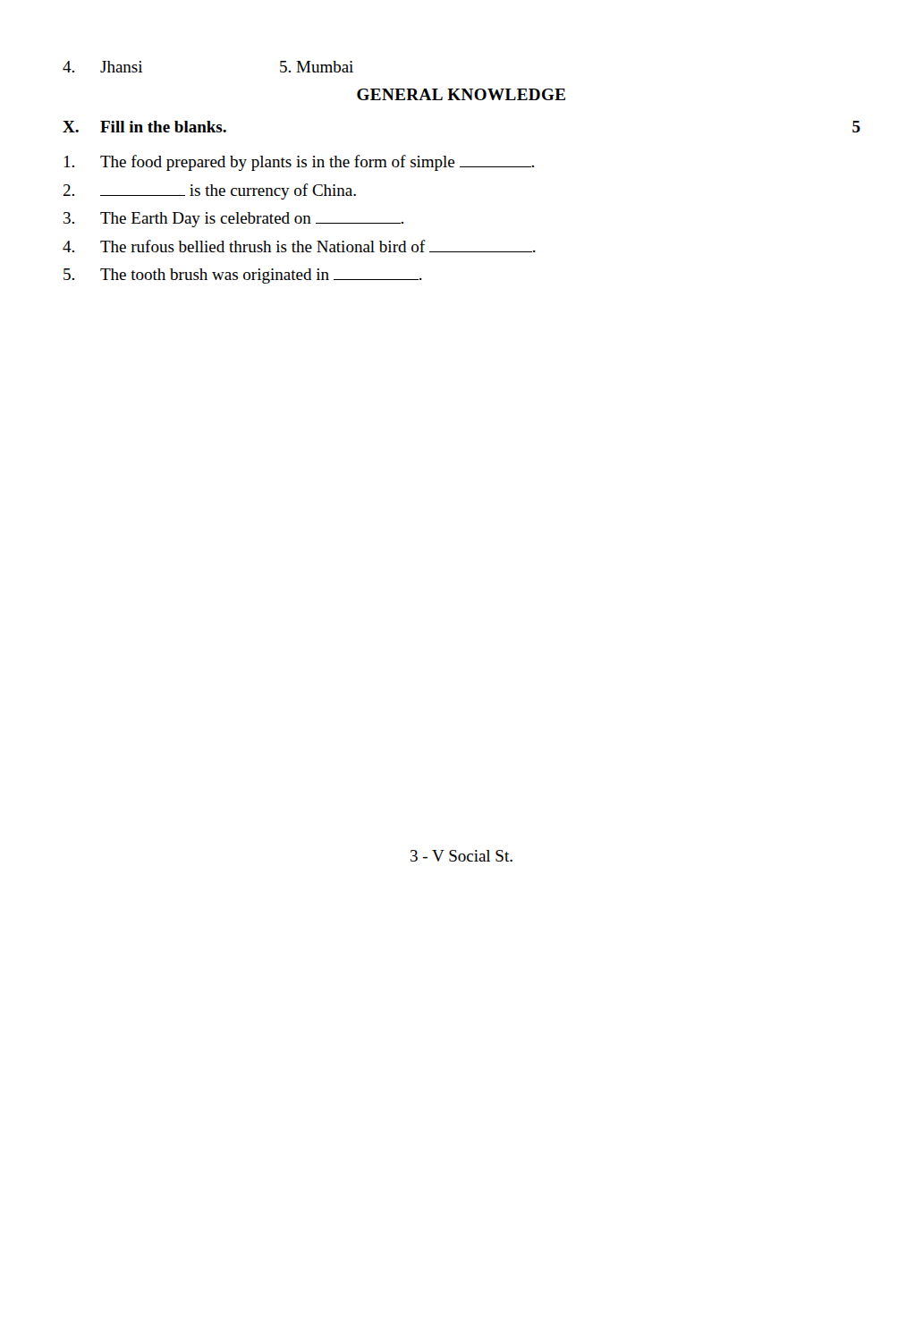4. Jhansi 5. Mumbai
GENERAL KNOWLEDGE
X. Fill in the blanks. 5
1. The food prepared by plants is in the form of simple .
2. is the currency of China.
3. The Earth Day is celebrated on .
4. The rufous bellied thrush is the National bird of .
5. The tooth brush was originated in .
3 - V Social St.